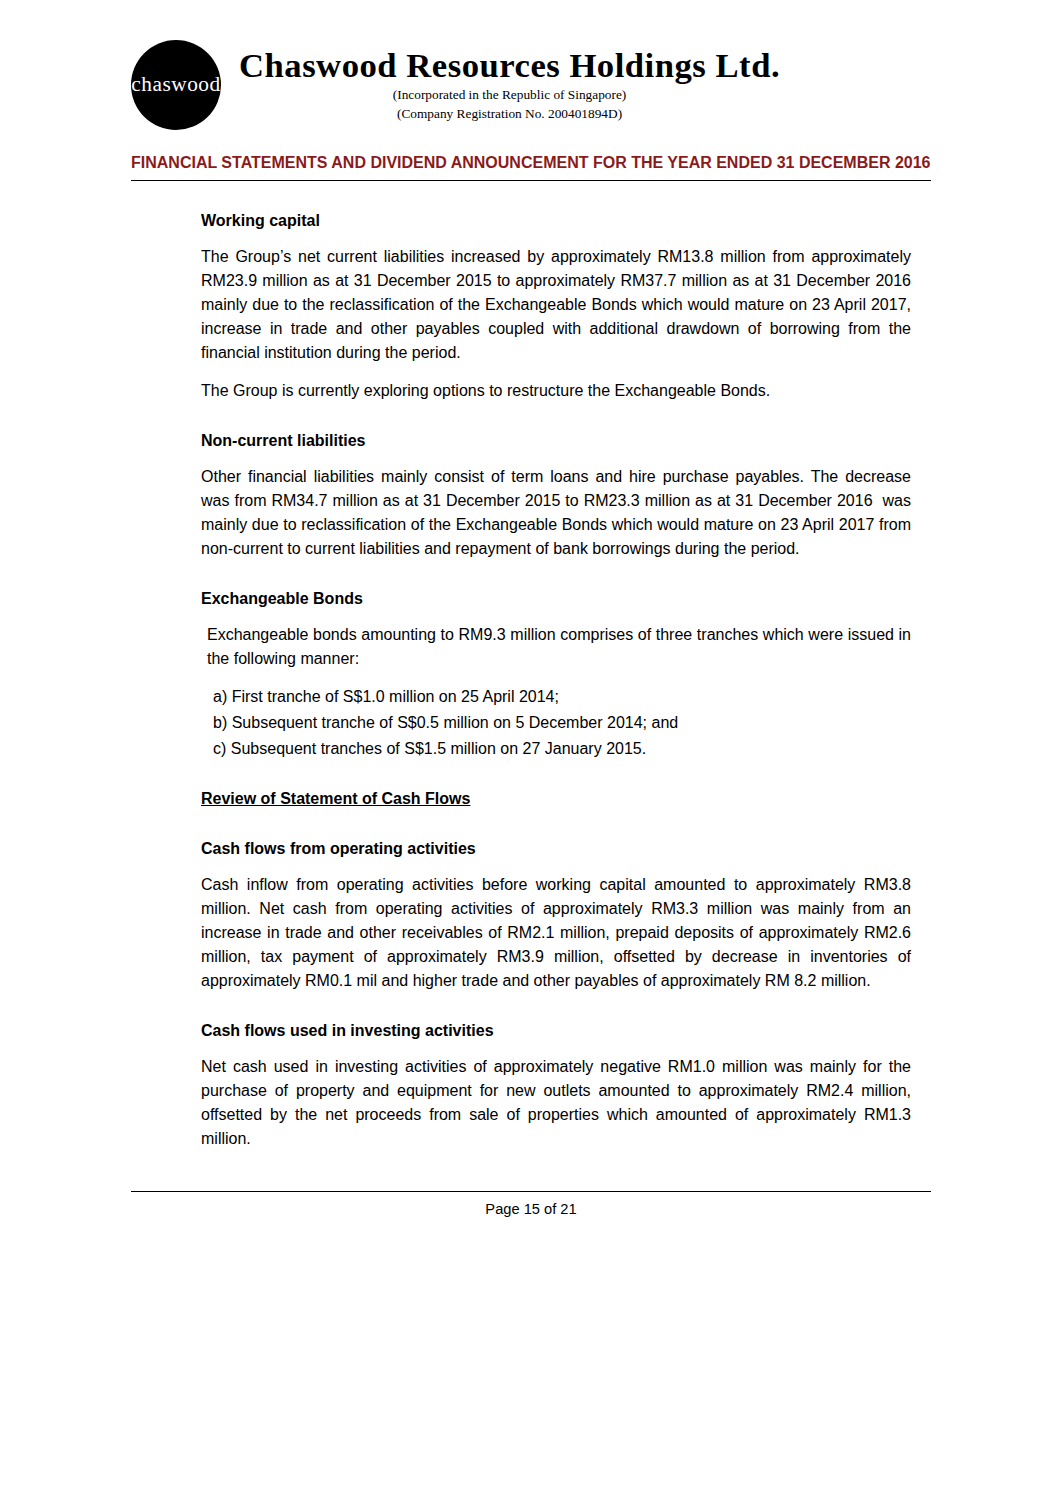chaswood
Chaswood Resources Holdings Ltd.
(Incorporated in the Republic of Singapore)
(Company Registration No. 200401894D)
FINANCIAL STATEMENTS AND DIVIDEND ANNOUNCEMENT FOR THE YEAR ENDED 31 DECEMBER 2016
Working capital
The Group’s net current liabilities increased by approximately RM13.8 million from approximately RM23.9 million as at 31 December 2015 to approximately RM37.7 million as at 31 December 2016 mainly due to the reclassification of the Exchangeable Bonds which would mature on 23 April 2017, increase in trade and other payables coupled with additional drawdown of borrowing from the financial institution during the period.
The Group is currently exploring options to restructure the Exchangeable Bonds.
Non-current liabilities
Other financial liabilities mainly consist of term loans and hire purchase payables. The decrease was from RM34.7 million as at 31 December 2015 to RM23.3 million as at 31 December 2016 was mainly due to reclassification of the Exchangeable Bonds which would mature on 23 April 2017 from non-current to current liabilities and repayment of bank borrowings during the period.
Exchangeable Bonds
Exchangeable bonds amounting to RM9.3 million comprises of three tranches which were issued in the following manner:
a) First tranche of S$1.0 million on 25 April 2014;
b) Subsequent tranche of S$0.5 million on 5 December 2014; and
c) Subsequent tranches of S$1.5 million on 27 January 2015.
Review of Statement of Cash Flows
Cash flows from operating activities
Cash inflow from operating activities before working capital amounted to approximately RM3.8 million. Net cash from operating activities of approximately RM3.3 million was mainly from an increase in trade and other receivables of RM2.1 million, prepaid deposits of approximately RM2.6 million, tax payment of approximately RM3.9 million, offsetted by decrease in inventories of approximately RM0.1 mil and higher trade and other payables of approximately RM 8.2 million.
Cash flows used in investing activities
Net cash used in investing activities of approximately negative RM1.0 million was mainly for the purchase of property and equipment for new outlets amounted to approximately RM2.4 million, offsetted by the net proceeds from sale of properties which amounted of approximately RM1.3 million.
Page 15 of 21